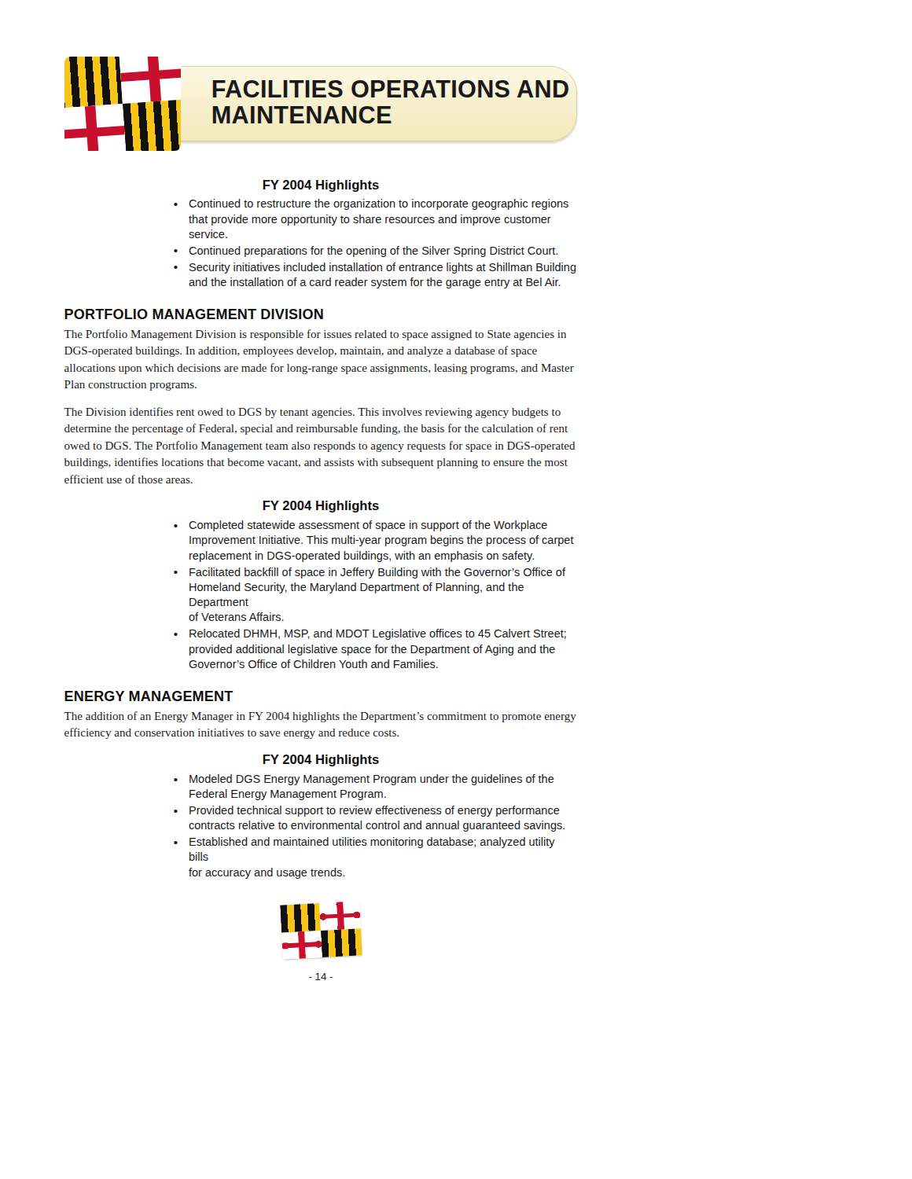FACILITIES OPERATIONS AND
MAINTENANCE
FY 2004 Highlights
Continued to restructure the organization to incorporate geographic regionsthat provide more opportunity to share resources and improve customer service.
Continued preparations for the opening of the Silver Spring District Court.
Security initiatives included installation of entrance lights at Shillman Buildingand the installation of a card reader system for the garage entry at Bel Air.
PORTFOLIO MANAGEMENT DIVISION
The Portfolio Management Division is responsible for issues related to space assigned to State agencies in DGS-operated buildings. In addition, employees develop, maintain, and analyze a database of space allocations upon which decisions are made for long-range space assignments, leasing programs, and Master Plan construction programs.
The Division identifies rent owed to DGS by tenant agencies. This involves reviewing agency budgets to determine the percentage of Federal, special and reimbursable funding, the basis for the calculation of rent owed to DGS. The Portfolio Management team also responds to agency requests for space in DGS-operated buildings, identifies locations that become vacant, and assists with subsequent planning to ensure the most efficient use of those areas.
FY 2004 Highlights
Completed statewide assessment of space in support of the WorkplaceImprovement Initiative. This multi-year program begins the process of carpet replacement in DGS-operated buildings, with an emphasis on safety.
Facilitated backfill of space in Jeffery Building with the Governor’s Office ofHomeland Security, the Maryland Department of Planning, and the Department of Veterans Affairs.
Relocated DHMH, MSP, and MDOT Legislative offices to 45 Calvert Street;provided additional legislative space for the Department of Aging and the Governor’s Office of Children Youth and Families.
ENERGY MANAGEMENT
The addition of an Energy Manager in FY 2004 highlights the Department’s commitment to promote energy efficiency and conservation initiatives to save energy and reduce costs.
FY 2004 Highlights
Modeled DGS Energy Management Program under the guidelines of theFederal Energy Management Program.
Provided technical support to review effectiveness of energy performancecontracts relative to environmental control and annual guaranteed savings.
Established and maintained utilities monitoring database; analyzed utility billsfor accuracy and usage trends.
- 14 -